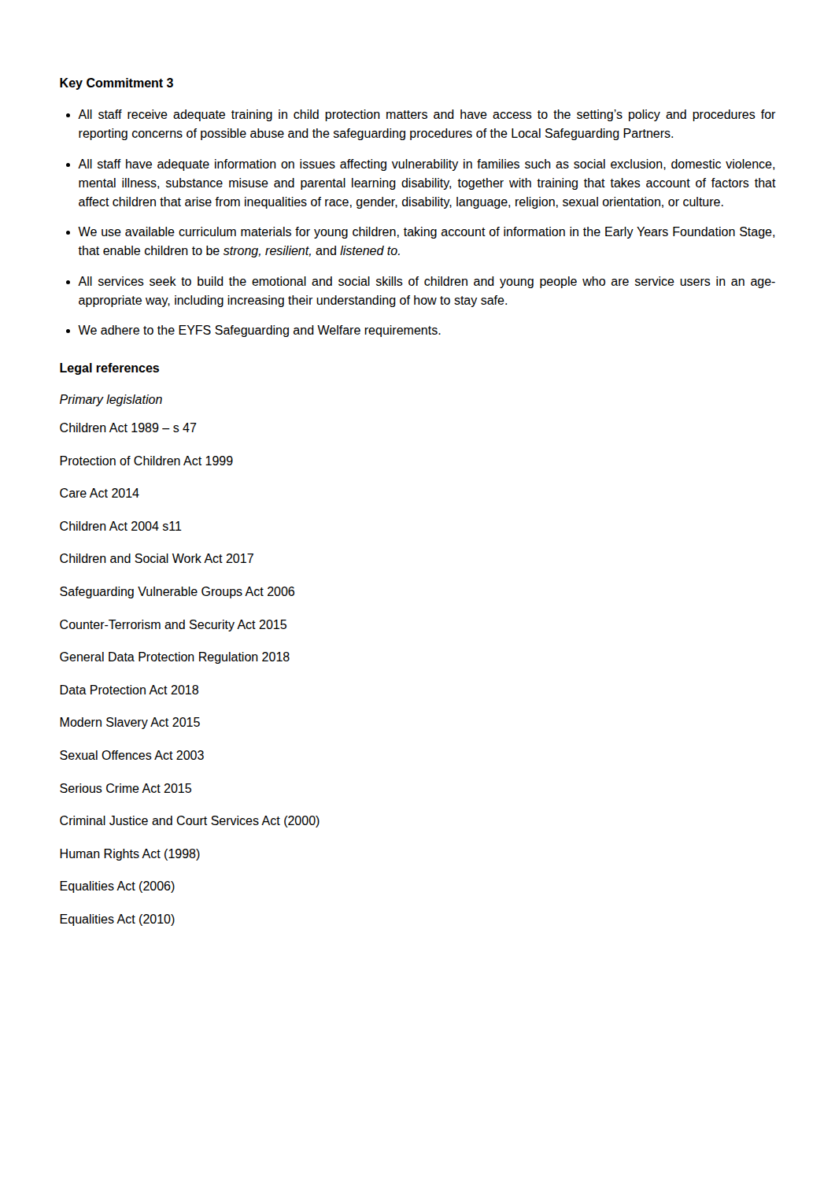Key Commitment 3
All staff receive adequate training in child protection matters and have access to the setting’s policy and procedures for reporting concerns of possible abuse and the safeguarding procedures of the Local Safeguarding Partners.
All staff have adequate information on issues affecting vulnerability in families such as social exclusion, domestic violence, mental illness, substance misuse and parental learning disability, together with training that takes account of factors that affect children that arise from inequalities of race, gender, disability, language, religion, sexual orientation, or culture.
We use available curriculum materials for young children, taking account of information in the Early Years Foundation Stage, that enable children to be strong, resilient, and listened to.
All services seek to build the emotional and social skills of children and young people who are service users in an age-appropriate way, including increasing their understanding of how to stay safe.
We adhere to the EYFS Safeguarding and Welfare requirements.
Legal references
Primary legislation
Children Act 1989 – s 47
Protection of Children Act 1999
Care Act 2014
Children Act 2004 s11
Children and Social Work Act 2017
Safeguarding Vulnerable Groups Act 2006
Counter-Terrorism and Security Act 2015
General Data Protection Regulation 2018
Data Protection Act 2018
Modern Slavery Act 2015
Sexual Offences Act 2003
Serious Crime Act 2015
Criminal Justice and Court Services Act (2000)
Human Rights Act (1998)
Equalities Act (2006)
Equalities Act (2010)